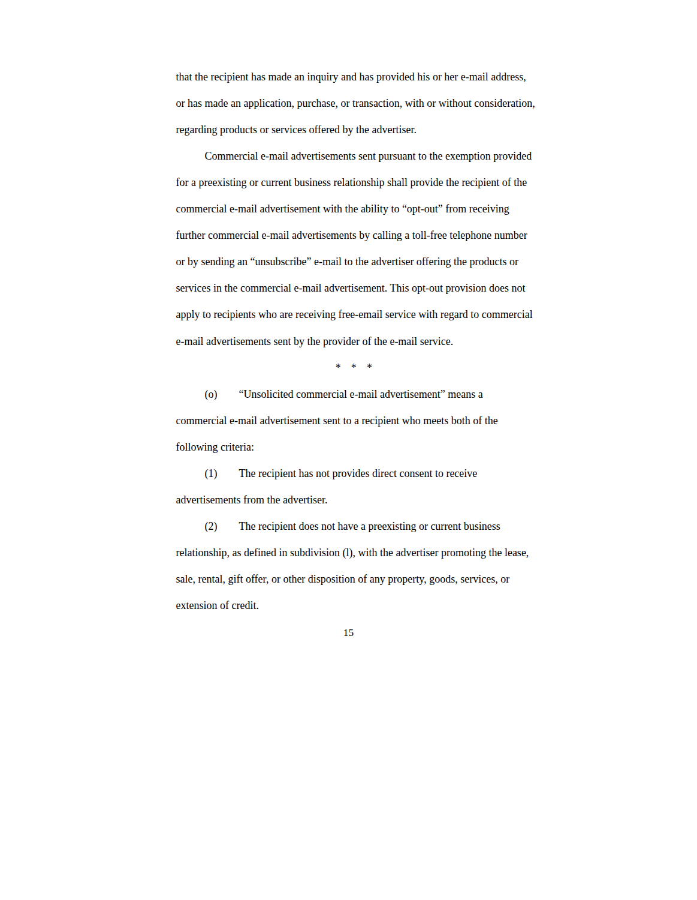that the recipient has made an inquiry and has provided his or her e-mail address, or has made an application, purchase, or transaction, with or without consideration, regarding products or services offered by the advertiser.
Commercial e-mail advertisements sent pursuant to the exemption provided for a preexisting or current business relationship shall provide the recipient of the commercial e-mail advertisement with the ability to “opt-out” from receiving further commercial e-mail advertisements by calling a toll-free telephone number or by sending an “unsubscribe” e-mail to the advertiser offering the products or services in the commercial e-mail advertisement. This opt-out provision does not apply to recipients who are receiving free-email service with regard to commercial e-mail advertisements sent by the provider of the e-mail service.
* * *
(o) “Unsolicited commercial e-mail advertisement” means a commercial e-mail advertisement sent to a recipient who meets both of the following criteria:
(1) The recipient has not provides direct consent to receive advertisements from the advertiser.
(2) The recipient does not have a preexisting or current business relationship, as defined in subdivision (l), with the advertiser promoting the lease, sale, rental, gift offer, or other disposition of any property, goods, services, or extension of credit.
15